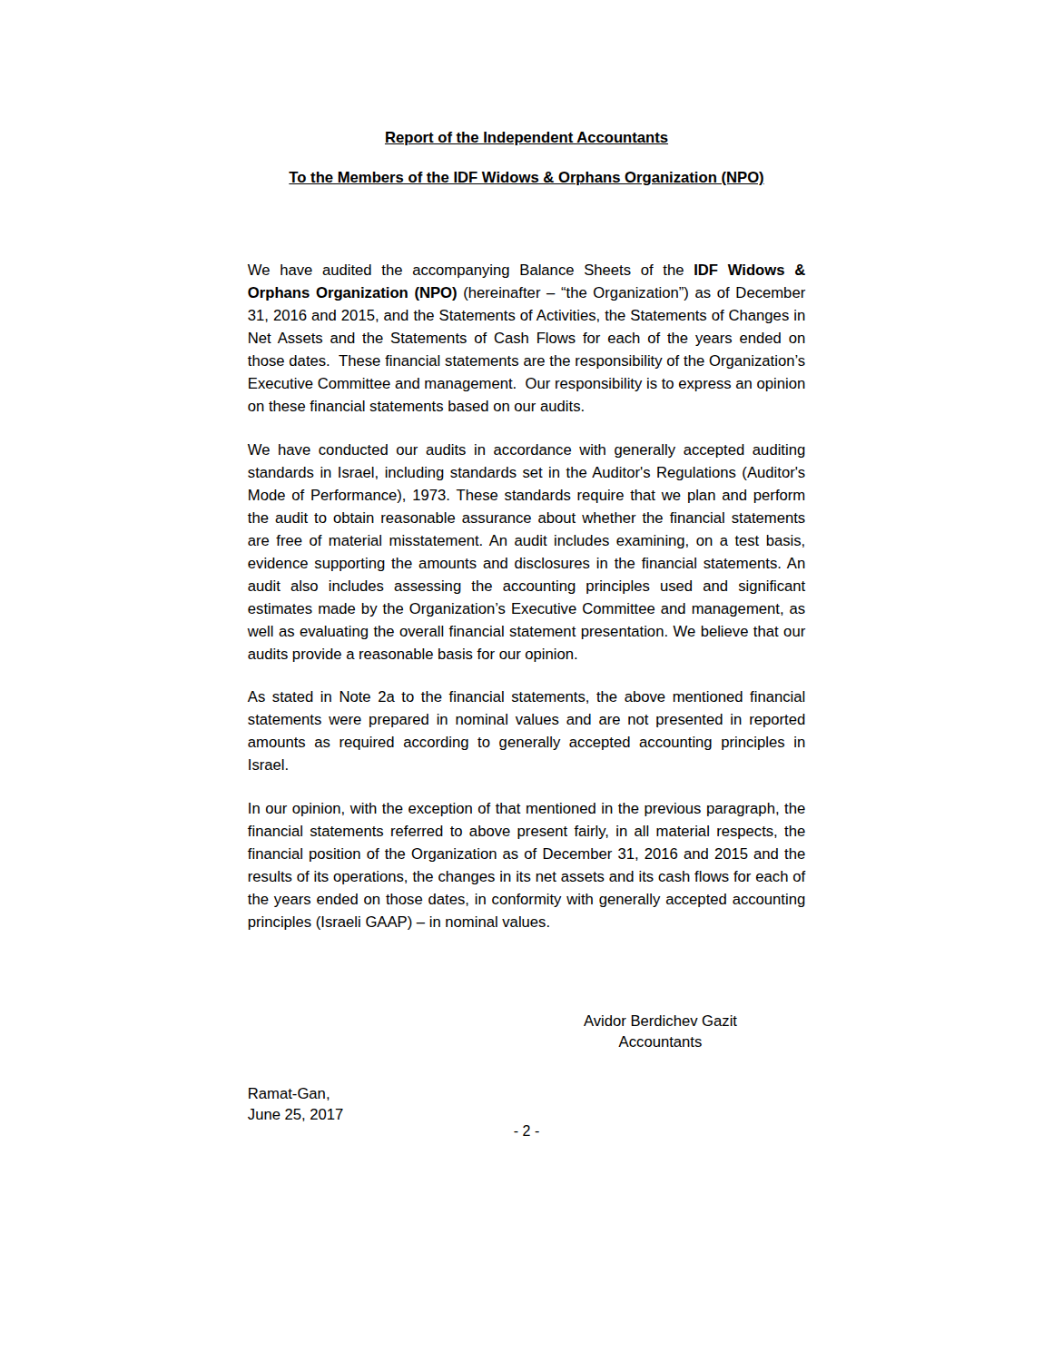Report of the Independent Accountants
To the Members of the IDF Widows & Orphans Organization (NPO)
We have audited the accompanying Balance Sheets of the IDF Widows & Orphans Organization (NPO) (hereinafter – “the Organization”) as of December 31, 2016 and 2015, and the Statements of Activities, the Statements of Changes in Net Assets and the Statements of Cash Flows for each of the years ended on those dates. These financial statements are the responsibility of the Organization’s Executive Committee and management. Our responsibility is to express an opinion on these financial statements based on our audits.
We have conducted our audits in accordance with generally accepted auditing standards in Israel, including standards set in the Auditor's Regulations (Auditor's Mode of Performance), 1973. These standards require that we plan and perform the audit to obtain reasonable assurance about whether the financial statements are free of material misstatement. An audit includes examining, on a test basis, evidence supporting the amounts and disclosures in the financial statements. An audit also includes assessing the accounting principles used and significant estimates made by the Organization’s Executive Committee and management, as well as evaluating the overall financial statement presentation. We believe that our audits provide a reasonable basis for our opinion.
As stated in Note 2a to the financial statements, the above mentioned financial statements were prepared in nominal values and are not presented in reported amounts as required according to generally accepted accounting principles in Israel.
In our opinion, with the exception of that mentioned in the previous paragraph, the financial statements referred to above present fairly, in all material respects, the financial position of the Organization as of December 31, 2016 and 2015 and the results of its operations, the changes in its net assets and its cash flows for each of the years ended on those dates, in conformity with generally accepted accounting principles (Israeli GAAP) – in nominal values.
Avidor Berdichev Gazit
Accountants
Ramat-Gan,
June 25, 2017
- 2 -